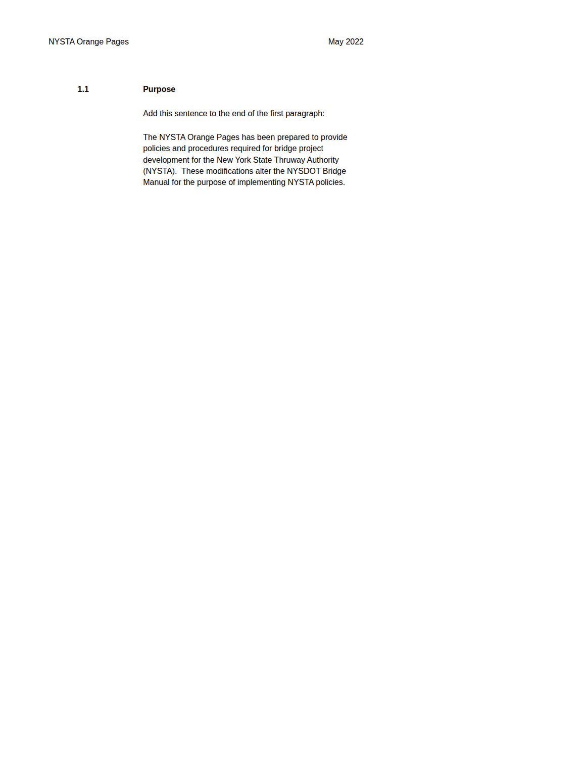NYSTA Orange Pages
May 2022
1.1 Purpose
Add this sentence to the end of the first paragraph:
The NYSTA Orange Pages has been prepared to provide policies and procedures required for bridge project development for the New York State Thruway Authority (NYSTA). These modifications alter the NYSDOT Bridge Manual for the purpose of implementing NYSTA policies.